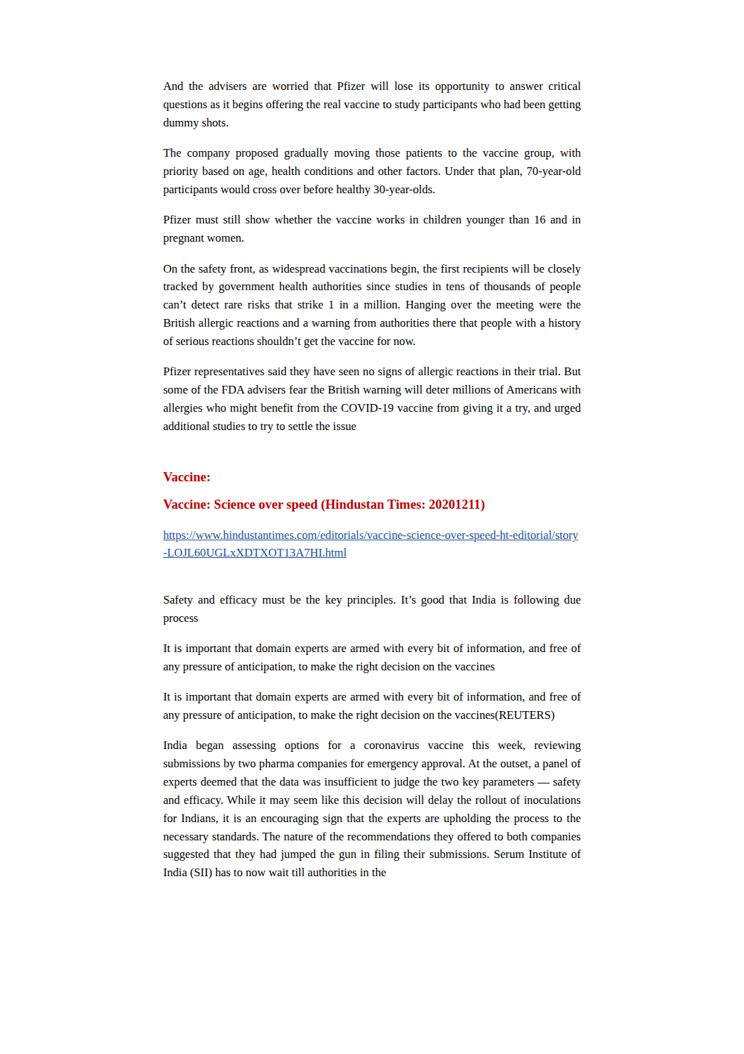And the advisers are worried that Pfizer will lose its opportunity to answer critical questions as it begins offering the real vaccine to study participants who had been getting dummy shots.
The company proposed gradually moving those patients to the vaccine group, with priority based on age, health conditions and other factors. Under that plan, 70-year-old participants would cross over before healthy 30-year-olds.
Pfizer must still show whether the vaccine works in children younger than 16 and in pregnant women.
On the safety front, as widespread vaccinations begin, the first recipients will be closely tracked by government health authorities since studies in tens of thousands of people can’t detect rare risks that strike 1 in a million. Hanging over the meeting were the British allergic reactions and a warning from authorities there that people with a history of serious reactions shouldn’t get the vaccine for now.
Pfizer representatives said they have seen no signs of allergic reactions in their trial. But some of the FDA advisers fear the British warning will deter millions of Americans with allergies who might benefit from the COVID-19 vaccine from giving it a try, and urged additional studies to try to settle the issue
Vaccine:
Vaccine: Science over speed (Hindustan Times: 20201211)
https://www.hindustantimes.com/editorials/vaccine-science-over-speed-ht-editorial/story-LOJL60UGLxXDTXOT13A7HI.html
Safety and efficacy must be the key principles. It’s good that India is following due process
It is important that domain experts are armed with every bit of information, and free of any pressure of anticipation, to make the right decision on the vaccines
It is important that domain experts are armed with every bit of information, and free of any pressure of anticipation, to make the right decision on the vaccines(REUTERS)
India began assessing options for a coronavirus vaccine this week, reviewing submissions by two pharma companies for emergency approval. At the outset, a panel of experts deemed that the data was insufficient to judge the two key parameters — safety and efficacy. While it may seem like this decision will delay the rollout of inoculations for Indians, it is an encouraging sign that the experts are upholding the process to the necessary standards. The nature of the recommendations they offered to both companies suggested that they had jumped the gun in filing their submissions. Serum Institute of India (SII) has to now wait till authorities in the